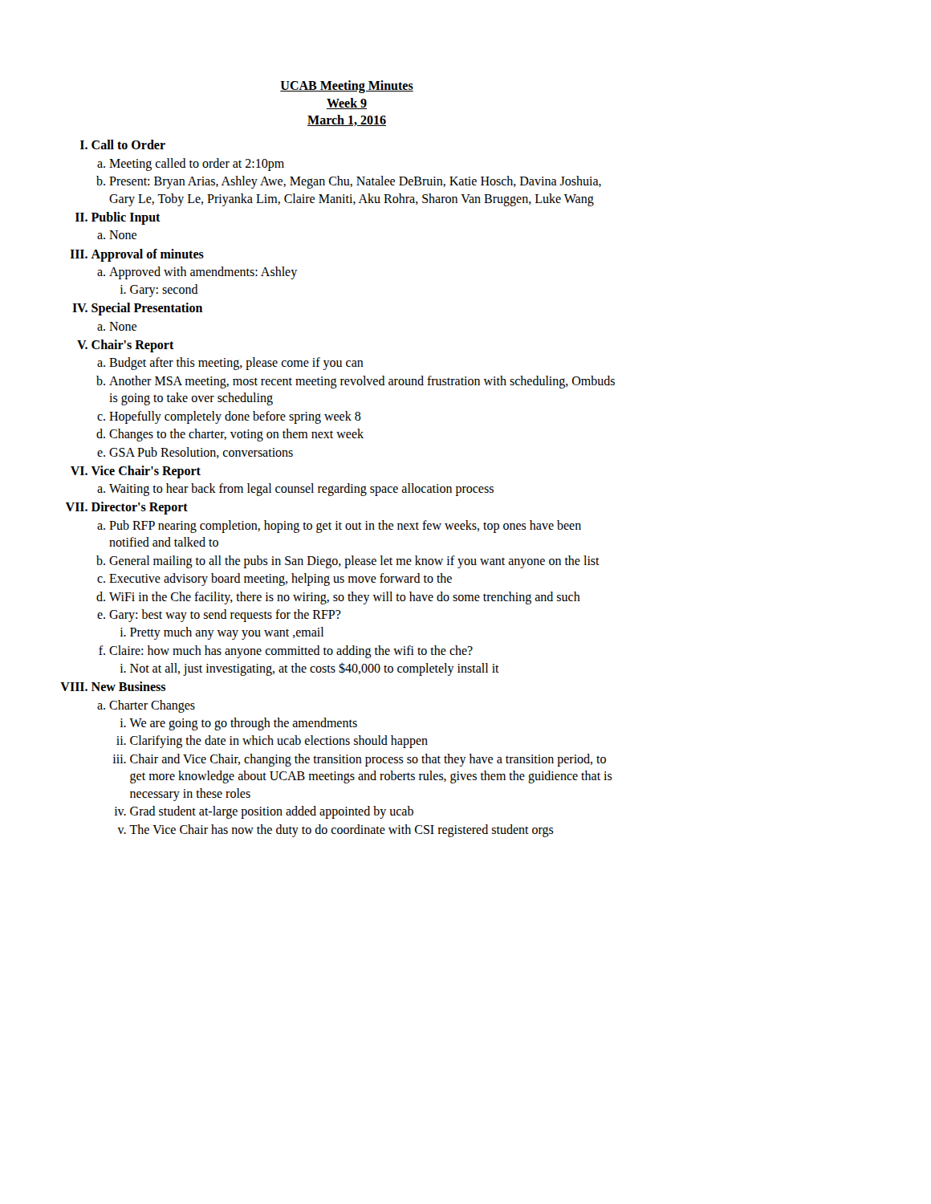UCAB Meeting Minutes
Week 9
March 1, 2016
Call to Order
Meeting called to order at 2:10pm
Present: Bryan Arias, Ashley Awe, Megan Chu, Natalee DeBruin, Katie Hosch, Davina Joshuia, Gary Le, Toby Le, Priyanka Lim, Claire Maniti, Aku Rohra, Sharon Van Bruggen, Luke Wang
Public Input
None
Approval of minutes
Approved with amendments: Ashley
Gary: second
Special Presentation
None
Chair's Report
Budget after this meeting, please come if you can
Another MSA meeting, most recent meeting revolved around frustration with scheduling, Ombuds is going to take over scheduling
Hopefully completely done before spring week 8
Changes to the charter, voting on them next week
GSA Pub Resolution, conversations
Vice Chair's Report
Waiting to hear back from legal counsel regarding space allocation process
Director's Report
Pub RFP nearing completion, hoping to get it out in the next few weeks, top ones have been notified and talked to
General mailing to all the pubs in San Diego, please let me know if you want anyone on the list
Executive advisory board meeting, helping us move forward to the
WiFi in the Che facility, there is no wiring, so they will to have do some trenching and such
Gary: best way to send requests for the RFP?
Pretty much any way you want ,email
Claire: how much has anyone committed to adding the wifi to the che?
Not at all, just investigating, at the costs $40,000 to completely install it
New Business
Charter Changes
We are going to go through the amendments
Clarifying the date in which ucab elections should happen
Chair and Vice Chair, changing the transition process so that they have a transition period, to get more knowledge about UCAB meetings and roberts rules, gives them the guidience that is necessary in these roles
Grad student at-large position added appointed by ucab
The Vice Chair has now the duty to do coordinate with CSI registered student orgs